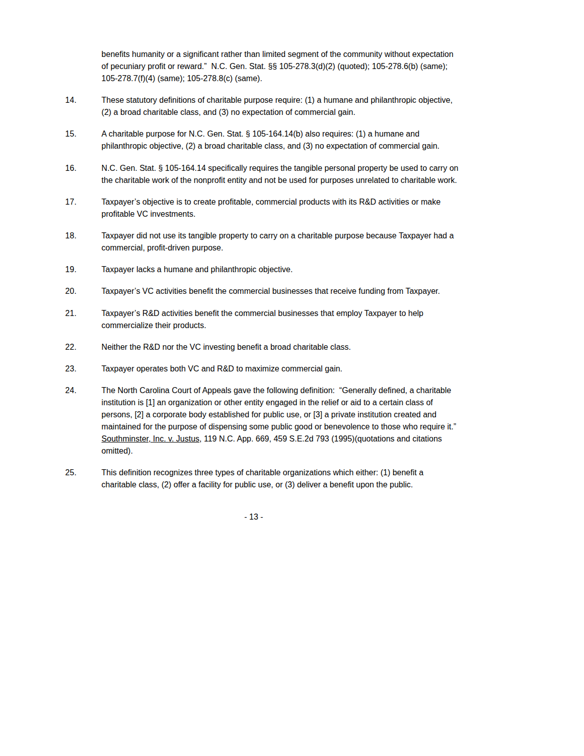benefits humanity or a significant rather than limited segment of the community without expectation of pecuniary profit or reward.” N.C. Gen. Stat. §§ 105-278.3(d)(2) (quoted); 105-278.6(b) (same); 105-278.7(f)(4) (same); 105-278.8(c) (same).
14. These statutory definitions of charitable purpose require: (1) a humane and philanthropic objective, (2) a broad charitable class, and (3) no expectation of commercial gain.
15. A charitable purpose for N.C. Gen. Stat. § 105-164.14(b) also requires: (1) a humane and philanthropic objective, (2) a broad charitable class, and (3) no expectation of commercial gain.
16. N.C. Gen. Stat. § 105-164.14 specifically requires the tangible personal property be used to carry on the charitable work of the nonprofit entity and not be used for purposes unrelated to charitable work.
17. Taxpayer’s objective is to create profitable, commercial products with its R&D activities or make profitable VC investments.
18. Taxpayer did not use its tangible property to carry on a charitable purpose because Taxpayer had a commercial, profit-driven purpose.
19. Taxpayer lacks a humane and philanthropic objective.
20. Taxpayer’s VC activities benefit the commercial businesses that receive funding from Taxpayer.
21. Taxpayer’s R&D activities benefit the commercial businesses that employ Taxpayer to help commercialize their products.
22. Neither the R&D nor the VC investing benefit a broad charitable class.
23. Taxpayer operates both VC and R&D to maximize commercial gain.
24. The North Carolina Court of Appeals gave the following definition: “Generally defined, a charitable institution is [1] an organization or other entity engaged in the relief or aid to a certain class of persons, [2] a corporate body established for public use, or [3] a private institution created and maintained for the purpose of dispensing some public good or benevolence to those who require it.” Southminster, Inc. v. Justus, 119 N.C. App. 669, 459 S.E.2d 793 (1995)(quotations and citations omitted).
25. This definition recognizes three types of charitable organizations which either: (1) benefit a charitable class, (2) offer a facility for public use, or (3) deliver a benefit upon the public.
- 13 -